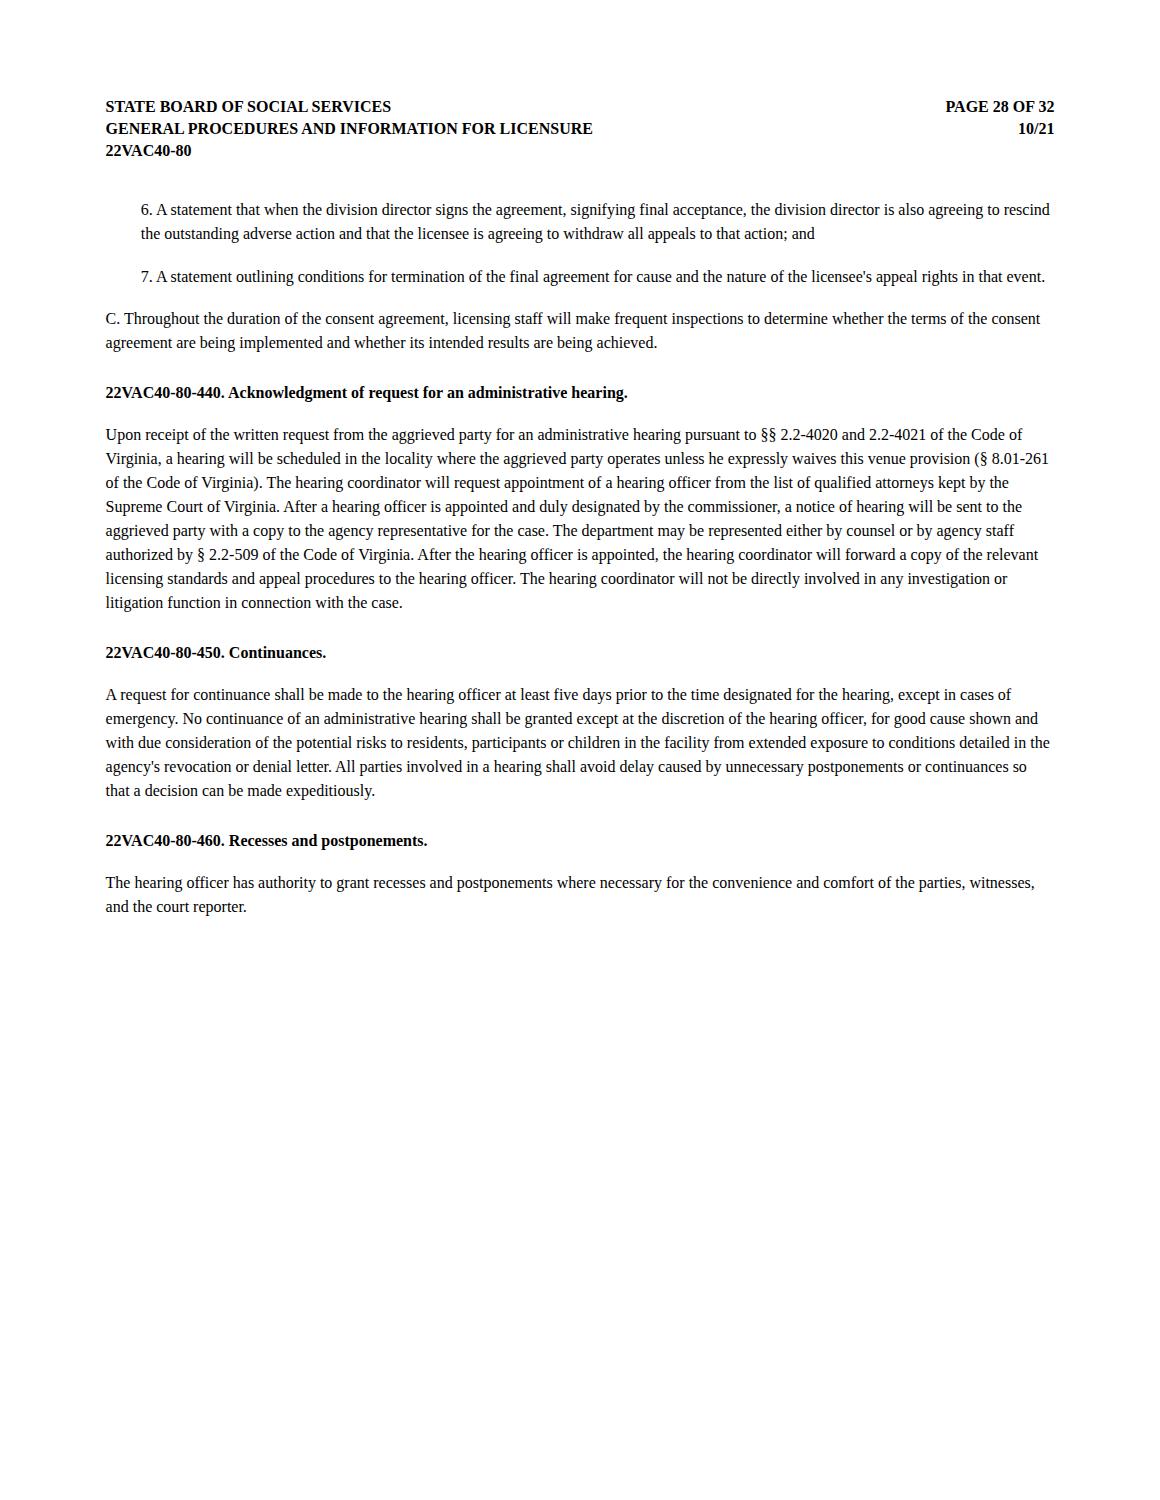State Board of Social Services
General Procedures and Information for Licensure
Page 28 of 32
10/21
22VAC40-80
6. A statement that when the division director signs the agreement, signifying final acceptance, the division director is also agreeing to rescind the outstanding adverse action and that the licensee is agreeing to withdraw all appeals to that action; and
7. A statement outlining conditions for termination of the final agreement for cause and the nature of the licensee's appeal rights in that event.
C. Throughout the duration of the consent agreement, licensing staff will make frequent inspections to determine whether the terms of the consent agreement are being implemented and whether its intended results are being achieved.
22VAC40-80-440. Acknowledgment of request for an administrative hearing.
Upon receipt of the written request from the aggrieved party for an administrative hearing pursuant to §§ 2.2-4020 and 2.2-4021 of the Code of Virginia, a hearing will be scheduled in the locality where the aggrieved party operates unless he expressly waives this venue provision (§ 8.01-261 of the Code of Virginia). The hearing coordinator will request appointment of a hearing officer from the list of qualified attorneys kept by the Supreme Court of Virginia. After a hearing officer is appointed and duly designated by the commissioner, a notice of hearing will be sent to the aggrieved party with a copy to the agency representative for the case. The department may be represented either by counsel or by agency staff authorized by § 2.2-509 of the Code of Virginia. After the hearing officer is appointed, the hearing coordinator will forward a copy of the relevant licensing standards and appeal procedures to the hearing officer. The hearing coordinator will not be directly involved in any investigation or litigation function in connection with the case.
22VAC40-80-450. Continuances.
A request for continuance shall be made to the hearing officer at least five days prior to the time designated for the hearing, except in cases of emergency. No continuance of an administrative hearing shall be granted except at the discretion of the hearing officer, for good cause shown and with due consideration of the potential risks to residents, participants or children in the facility from extended exposure to conditions detailed in the agency's revocation or denial letter. All parties involved in a hearing shall avoid delay caused by unnecessary postponements or continuances so that a decision can be made expeditiously.
22VAC40-80-460. Recesses and postponements.
The hearing officer has authority to grant recesses and postponements where necessary for the convenience and comfort of the parties, witnesses, and the court reporter.